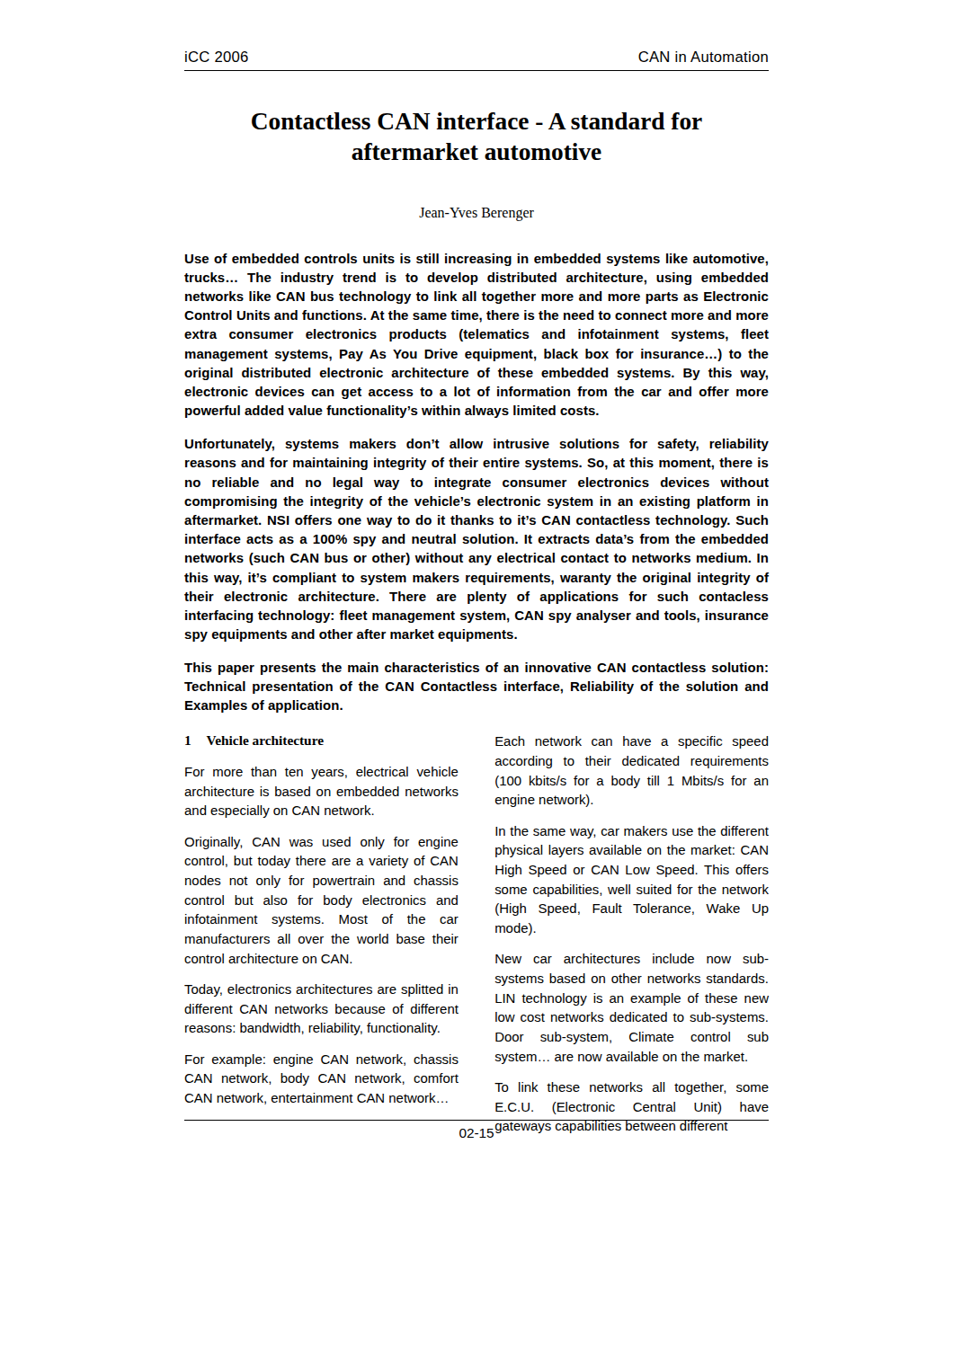iCC 2006 CAN in Automation
Contactless CAN interface - A standard for aftermarket automotive
Jean-Yves Berenger
Use of embedded controls units is still increasing in embedded systems like automotive, trucks… The industry trend is to develop distributed architecture, using embedded networks like CAN bus technology to link all together more and more parts as Electronic Control Units and functions. At the same time, there is the need to connect more and more extra consumer electronics products (telematics and infotainment systems, fleet management systems, Pay As You Drive equipment, black box for insurance…) to the original distributed electronic architecture of these embedded systems. By this way, electronic devices can get access to a lot of information from the car and offer more powerful added value functionality’s within always limited costs.
Unfortunately, systems makers don’t allow intrusive solutions for safety, reliability reasons and for maintaining integrity of their entire systems. So, at this moment, there is no reliable and no legal way to integrate consumer electronics devices without compromising the integrity of the vehicle’s electronic system in an existing platform in aftermarket. NSI offers one way to do it thanks to it’s CAN contactless technology. Such interface acts as a 100% spy and neutral solution. It extracts data’s from the embedded networks (such CAN bus or other) without any electrical contact to networks medium. In this way, it’s compliant to system makers requirements, waranty the original integrity of their electronic architecture. There are plenty of applications for such contacless interfacing technology: fleet management system, CAN spy analyser and tools, insurance spy equipments and other after market equipments.
This paper presents the main characteristics of an innovative CAN contactless solution: Technical presentation of the CAN Contactless interface, Reliability of the solution and Examples of application.
1 Vehicle architecture
For more than ten years, electrical vehicle architecture is based on embedded networks and especially on CAN network.
Originally, CAN was used only for engine control, but today there are a variety of CAN nodes not only for powertrain and chassis control but also for body electronics and infotainment systems. Most of the car manufacturers all over the world base their control architecture on CAN.
Today, electronics architectures are splitted in different CAN networks because of different reasons: bandwidth, reliability, functionality.
For example: engine CAN network, chassis CAN network, body CAN network, comfort CAN network, entertainment CAN network…
Each network can have a specific speed according to their dedicated requirements (100 kbits/s for a body till 1 Mbits/s for an engine network).
In the same way, car makers use the different physical layers available on the market: CAN High Speed or CAN Low Speed. This offers some capabilities, well suited for the network (High Speed, Fault Tolerance, Wake Up mode).
New car architectures include now sub-systems based on other networks standards. LIN technology is an example of these new low cost networks dedicated to sub-systems. Door sub-system, Climate control sub system… are now available on the market.
To link these networks all together, some E.C.U. (Electronic Central Unit) have gateways capabilities between different
02-15